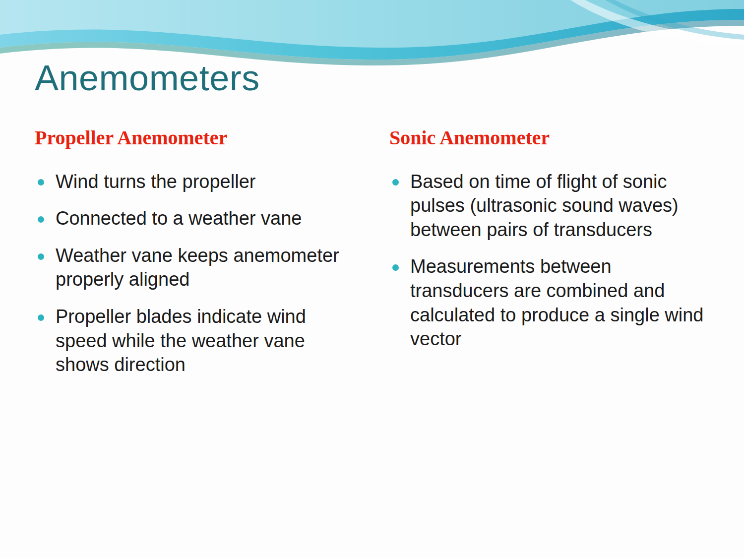Anemometers
Propeller Anemometer
Wind turns the propeller
Connected to a weather vane
Weather vane keeps anemometer properly aligned
Propeller blades indicate wind speed while the weather vane shows direction
Sonic Anemometer
Based on time of flight of sonic pulses (ultrasonic sound waves) between pairs of transducers
Measurements between transducers are combined and calculated to produce a single wind vector